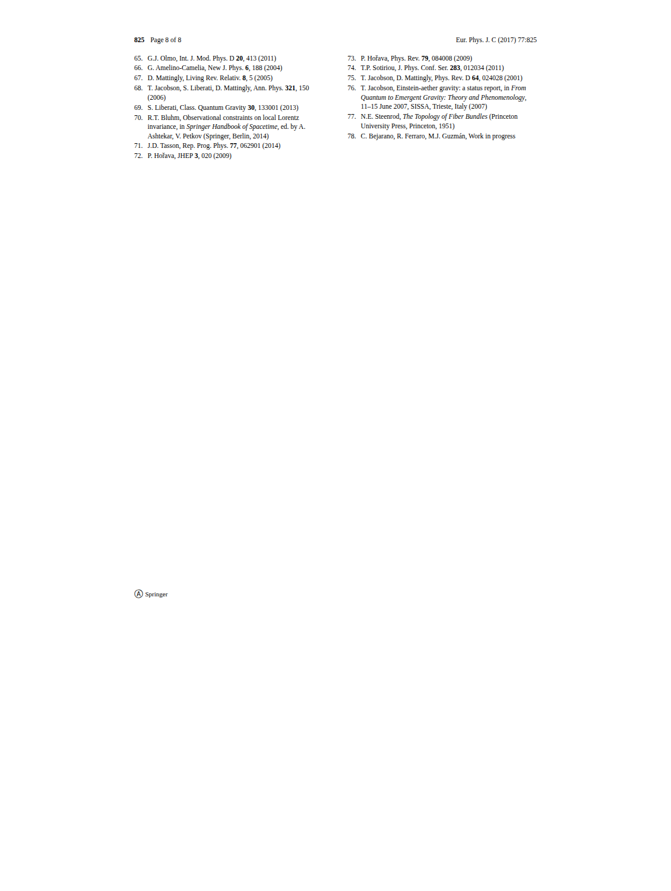825 Page 8 of 8
Eur. Phys. J. C (2017) 77:825
65. G.J. Olmo, Int. J. Mod. Phys. D 20, 413 (2011)
66. G. Amelino-Camelia, New J. Phys. 6, 188 (2004)
67. D. Mattingly, Living Rev. Relativ. 8, 5 (2005)
68. T. Jacobson, S. Liberati, D. Mattingly, Ann. Phys. 321, 150 (2006)
69. S. Liberati, Class. Quantum Gravity 30, 133001 (2013)
70. R.T. Bluhm, Observational constraints on local Lorentz invariance, in Springer Handbook of Spacetime, ed. by A. Ashtekar, V. Petkov (Springer, Berlin, 2014)
71. J.D. Tasson, Rep. Prog. Phys. 77, 062901 (2014)
72. P. Hořava, JHEP 3, 020 (2009)
73. P. Hořava, Phys. Rev. 79, 084008 (2009)
74. T.P. Sotiriou, J. Phys. Conf. Ser. 283, 012034 (2011)
75. T. Jacobson, D. Mattingly, Phys. Rev. D 64, 024028 (2001)
76. T. Jacobson, Einstein-aether gravity: a status report, in From Quantum to Emergent Gravity: Theory and Phenomenology, 11–15 June 2007, SISSA, Trieste, Italy (2007)
77. N.E. Steenrod, The Topology of Fiber Bundles (Princeton University Press, Princeton, 1951)
78. C. Bejarano, R. Ferraro, M.J. Guzmán, Work in progress
ⒶSpringer